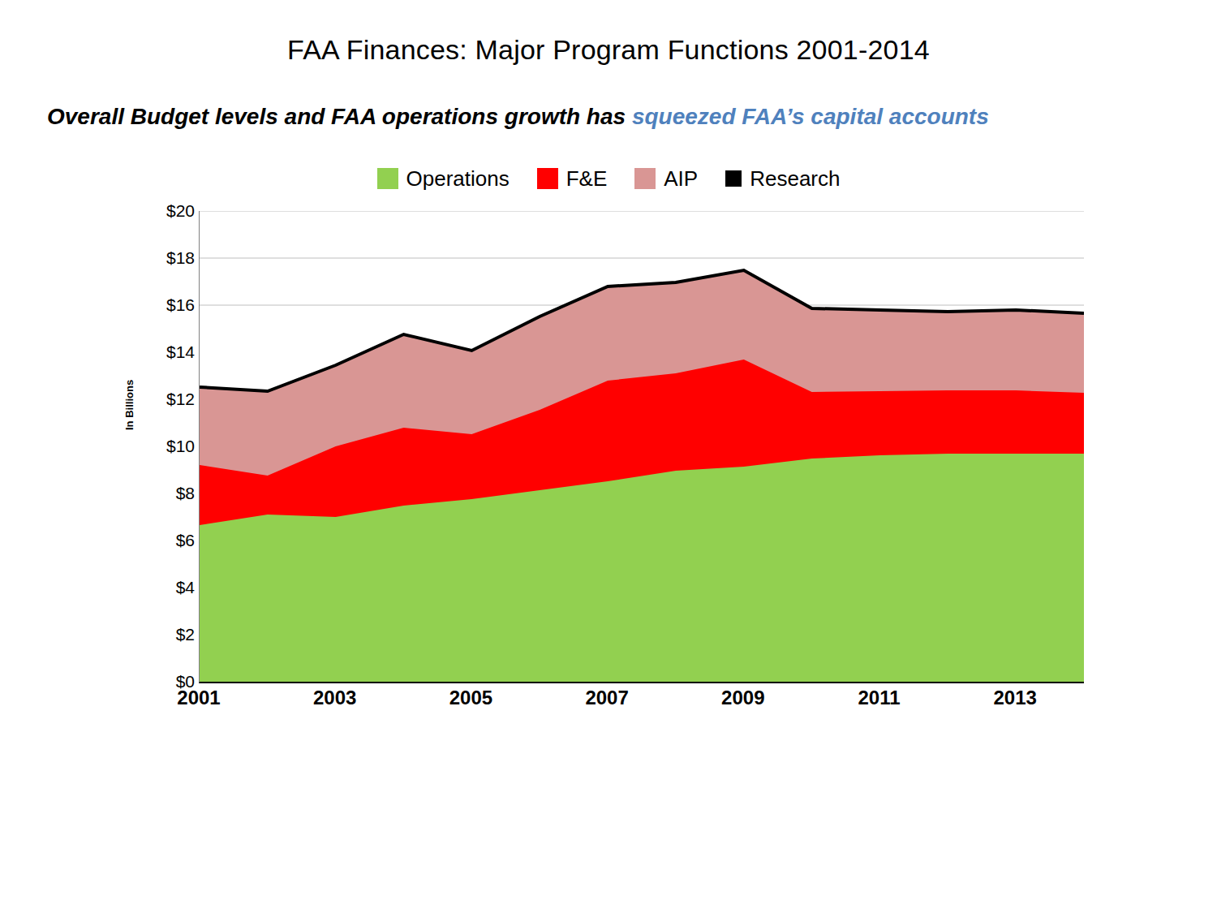FAA Finances: Major Program Functions 2001-2014
Overall Budget levels and FAA operations growth has squeezed FAA’s capital accounts
Operations
F&E
AIP
Research
In Billions
$20 $18 $16 $14 $12 $10 $8 $6 $4 $2 $0
2001 2003 2005 2007 2009 2011 2013